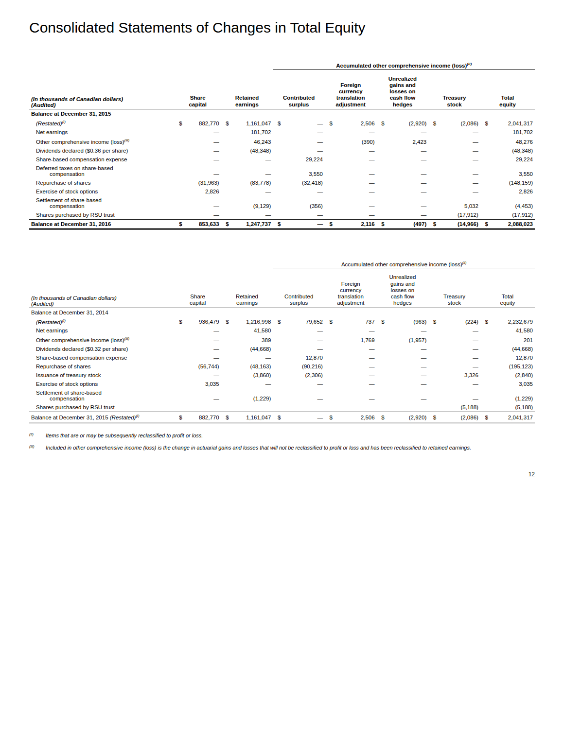Consolidated Statements of Changes in Total Equity
| | Accumulated other comprehensive income (loss) (ii) |
| (In thousands of Canadian dollars) (Audited) | Share capital | Retained earnings | Contributed surplus | Foreign currency translation adjustment | Unrealized gains and losses on cash flow hedges | Treasury stock | Total equity |
| Balance at December 31, 2015 | |
| (Restated) (i) | $ | 882,770 | $ | 1,161,047 | $ | — | $ | 2,506 | $ | (2,920) | $ | (2,086) | $ | 2,041,317 |
| Net earnings | | — | | 181,702 | | — | | — | | — | | — | | 181,702 |
| Other comprehensive income (loss) (iii) | | — | | 46,243 | | — | | (390) | | 2,423 | | — | | 48,276 |
| Dividends declared ($0.36 per share) | | — | | (48,348) | | — | | — | | — | | — | | (48,348) |
| Share-based compensation expense | | — | | — | | 29,224 | | — | | — | | — | | 29,224 |
| Deferred taxes on share-based compensation | | — | | — | | 3,550 | | — | | — | | — | | 3,550 |
| Repurchase of shares | | (31,963) | | (83,778) | | (32,418) | | — | | — | | — | | (148,159) |
| Exercise of stock options | | 2,826 | | — | | — | | — | | — | | — | | 2,826 |
| Settlement of share-based compensation | | — | | (9,129) | | (356) | | — | | — | | 5,032 | | (4,453) |
| Shares purchased by RSU trust | | — | | — | | — | | — | | — | | (17,912) | | (17,912) |
| Balance at December 31, 2016 | $ | 853,633 | $ | 1,247,737 | $ | — | $ | 2,116 | $ | (497) | $ | (14,966) | $ | 2,088,023 |
| | Accumulated other comprehensive income (loss) (ii) |
| (In thousands of Canadian dollars) (Audited) | Share capital | Retained earnings | Contributed surplus | Foreign currency translation adjustment | Unrealized gains and losses on cash flow hedges | Treasury stock | Total equity |
| Balance at December 31, 2014 | |
| (Restated) (i) | $ | 936,479 | $ | 1,216,998 | $ | 79,652 | $ | 737 | $ | (963) | $ | (224) | $ | 2,232,679 |
| Net earnings | | — | | 41,580 | | — | | — | | — | | — | | 41,580 |
| Other comprehensive income (loss) (iii) | | — | | 389 | | — | | 1,769 | | (1,957) | | — | | 201 |
| Dividends declared ($0.32 per share) | | — | | (44,668) | | — | | — | | — | | — | | (44,668) |
| Share-based compensation expense | | — | | — | | 12,870 | | — | | — | | — | | 12,870 |
| Repurchase of shares | | (56,744) | | (48,163) | | (90,216) | | — | | — | | — | | (195,123) |
| Issuance of treasury stock | | — | | (3,860) | | (2,306) | | — | | — | | 3,326 | | (2,840) |
| Exercise of stock options | | 3,035 | | — | | — | | — | | — | | — | | 3,035 |
| Settlement of share-based compensation | | — | | (1,229) | | — | | — | | — | | — | | (1,229) |
| Shares purchased by RSU trust | | — | | — | | — | | — | | — | | (5,188) | | (5,188) |
| Balance at December 31, 2015 (Restated) (i) | $ | 882,770 | $ | 1,161,047 | $ | — | $ | 2,506 | $ | (2,920) | $ | (2,086) | $ | 2,041,317 |
(ii) Items that are or may be subsequently reclassified to profit or loss.
(iii) Included in other comprehensive income (loss) is the change in actuarial gains and losses that will not be reclassified to profit or loss and has been reclassified to retained earnings.
12